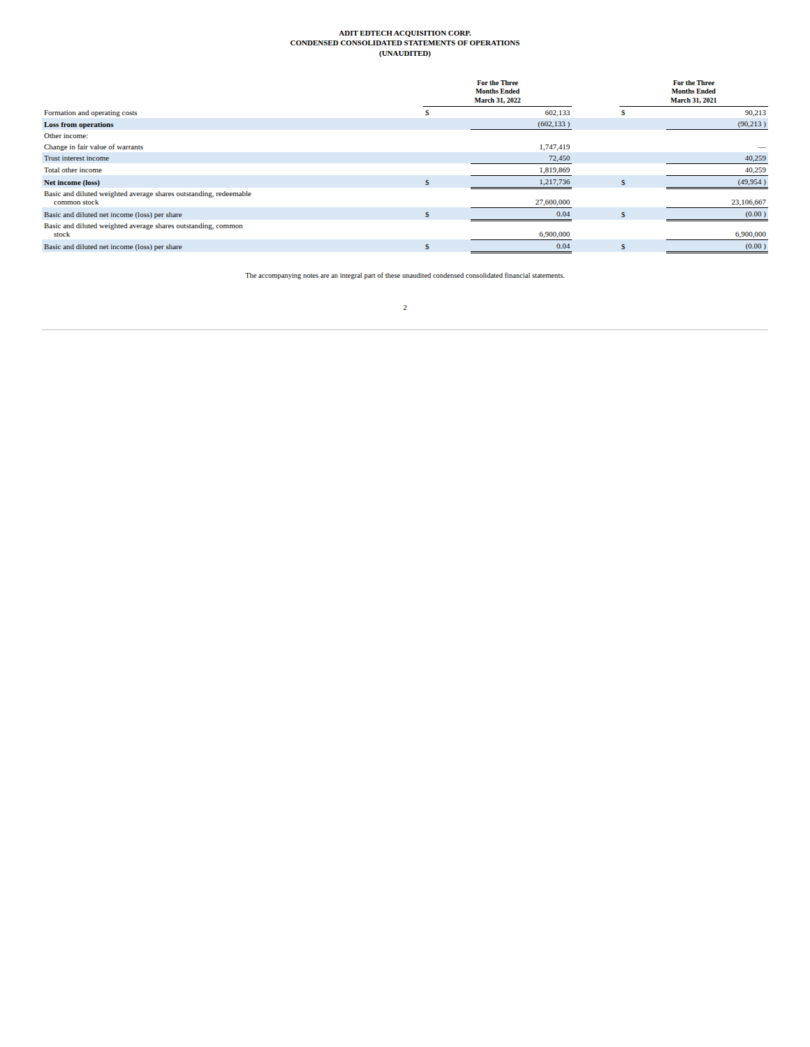ADIT EDTECH ACQUISITION CORP.
CONDENSED CONSOLIDATED STATEMENTS OF OPERATIONS
(UNAUDITED)
| | | For the Three Months Ended March 31, 2022 | | For the Three Months Ended March 31, 2021 |
| Formation and operating costs | | $ | 602,133 | | $ | 90,213 |
| Loss from operations | | | (602,133 ) | | | (90,213 ) |
| Other income: | | | | | | |
| Change in fair value of warrants | | | 1,747,419 | | | — |
| Trust interest income | | | 72,450 | | | 40,259 |
| Total other income | | | 1,819,869 | | | 40,259 |
| Net income (loss) | | $ | 1,217,736 | | $ | (49,954 ) |
| Basic and diluted weighted average shares outstanding, redeemable common stock | | | 27,600,000 | | | 23,106,667 |
| Basic and diluted net income (loss) per share | | $ | 0.04 | | $ | (0.00 ) |
| Basic and diluted weighted average shares outstanding, common stock | | | 6,900,000 | | | 6,900,000 |
| Basic and diluted net income (loss) per share | | $ | 0.04 | | $ | (0.00 ) |
The accompanying notes are an integral part of these unaudited condensed consolidated financial statements.
2